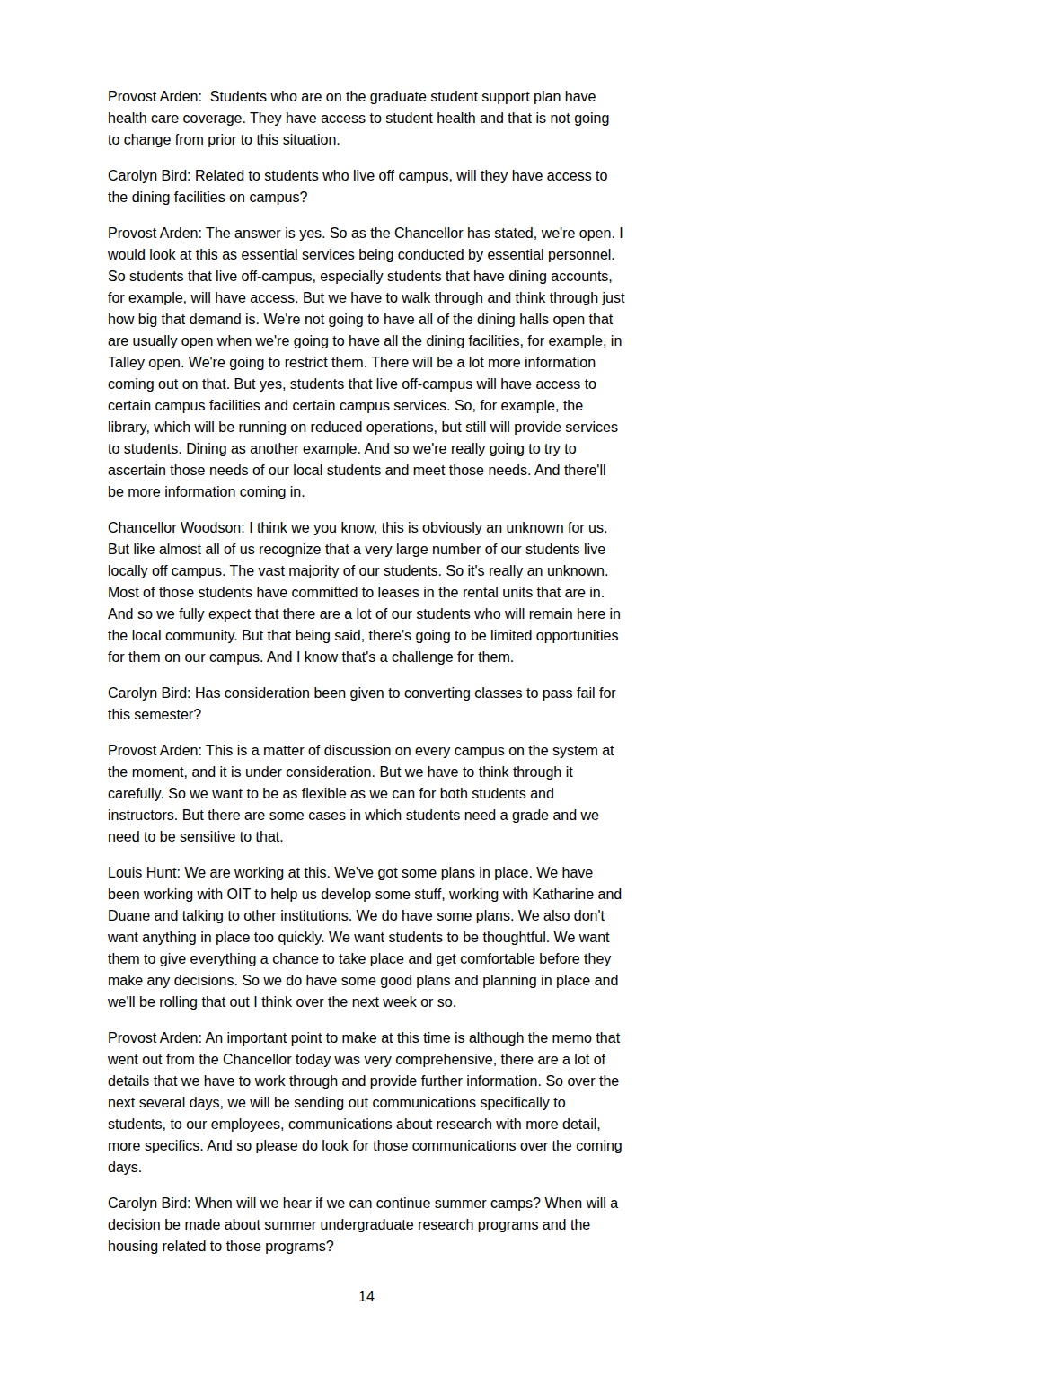Provost Arden: Students who are on the graduate student support plan have health care coverage. They have access to student health and that is not going to change from prior to this situation.
Carolyn Bird: Related to students who live off campus, will they have access to the dining facilities on campus?
Provost Arden: The answer is yes. So as the Chancellor has stated, we're open. I would look at this as essential services being conducted by essential personnel. So students that live off-campus, especially students that have dining accounts, for example, will have access. But we have to walk through and think through just how big that demand is. We're not going to have all of the dining halls open that are usually open when we're going to have all the dining facilities, for example, in Talley open. We're going to restrict them. There will be a lot more information coming out on that. But yes, students that live off-campus will have access to certain campus facilities and certain campus services. So, for example, the library, which will be running on reduced operations, but still will provide services to students. Dining as another example. And so we're really going to try to ascertain those needs of our local students and meet those needs. And there'll be more information coming in.
Chancellor Woodson: I think we you know, this is obviously an unknown for us. But like almost all of us recognize that a very large number of our students live locally off campus. The vast majority of our students. So it's really an unknown. Most of those students have committed to leases in the rental units that are in. And so we fully expect that there are a lot of our students who will remain here in the local community. But that being said, there's going to be limited opportunities for them on our campus. And I know that's a challenge for them.
Carolyn Bird: Has consideration been given to converting classes to pass fail for this semester?
Provost Arden: This is a matter of discussion on every campus on the system at the moment, and it is under consideration. But we have to think through it carefully. So we want to be as flexible as we can for both students and instructors. But there are some cases in which students need a grade and we need to be sensitive to that.
Louis Hunt: We are working at this. We've got some plans in place. We have been working with OIT to help us develop some stuff, working with Katharine and Duane and talking to other institutions. We do have some plans. We also don't want anything in place too quickly. We want students to be thoughtful. We want them to give everything a chance to take place and get comfortable before they make any decisions. So we do have some good plans and planning in place and we'll be rolling that out I think over the next week or so.
Provost Arden: An important point to make at this time is although the memo that went out from the Chancellor today was very comprehensive, there are a lot of details that we have to work through and provide further information. So over the next several days, we will be sending out communications specifically to students, to our employees, communications about research with more detail, more specifics. And so please do look for those communications over the coming days.
Carolyn Bird: When will we hear if we can continue summer camps? When will a decision be made about summer undergraduate research programs and the housing related to those programs?
14